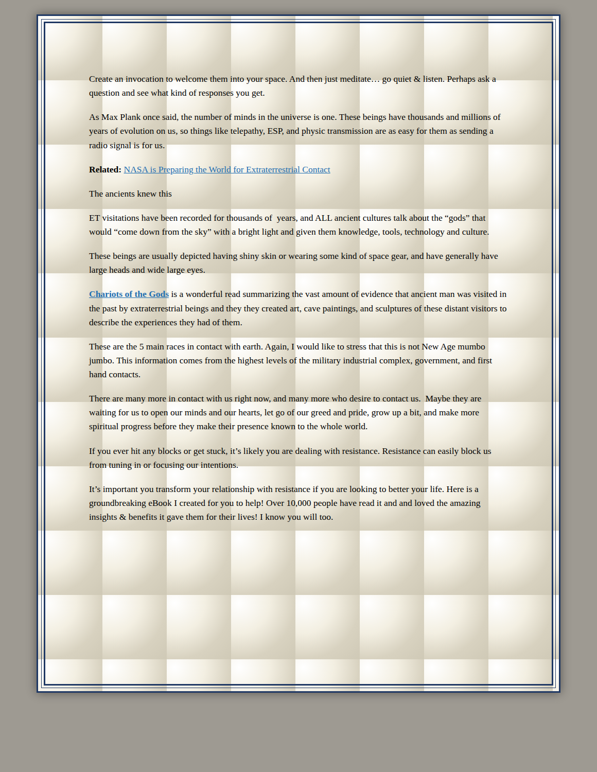Create an invocation to welcome them into your space. And then just meditate… go quiet & listen. Perhaps ask a question and see what kind of responses you get.
As Max Plank once said, the number of minds in the universe is one. These beings have thousands and millions of years of evolution on us, so things like telepathy, ESP, and physic transmission are as easy for them as sending a radio signal is for us.
Related: NASA is Preparing the World for Extraterrestrial Contact
The ancients knew this
ET visitations have been recorded for thousands of years, and ALL ancient cultures talk about the “gods” that would “come down from the sky” with a bright light and given them knowledge, tools, technology and culture.
These beings are usually depicted having shiny skin or wearing some kind of space gear, and have generally have large heads and wide large eyes.
Chariots of the Gods is a wonderful read summarizing the vast amount of evidence that ancient man was visited in the past by extraterrestrial beings and they they created art, cave paintings, and sculptures of these distant visitors to describe the experiences they had of them.
These are the 5 main races in contact with earth. Again, I would like to stress that this is not New Age mumbo jumbo. This information comes from the highest levels of the military industrial complex, government, and first hand contacts.
There are many more in contact with us right now, and many more who desire to contact us. Maybe they are waiting for us to open our minds and our hearts, let go of our greed and pride, grow up a bit, and make more spiritual progress before they make their presence known to the whole world.
If you ever hit any blocks or get stuck, it’s likely you are dealing with resistance. Resistance can easily block us from tuning in or focusing our intentions.
It’s important you transform your relationship with resistance if you are looking to better your life. Here is a groundbreaking eBook I created for you to help! Over 10,000 people have read it and and loved the amazing insights & benefits it gave them for their lives! I know you will too.